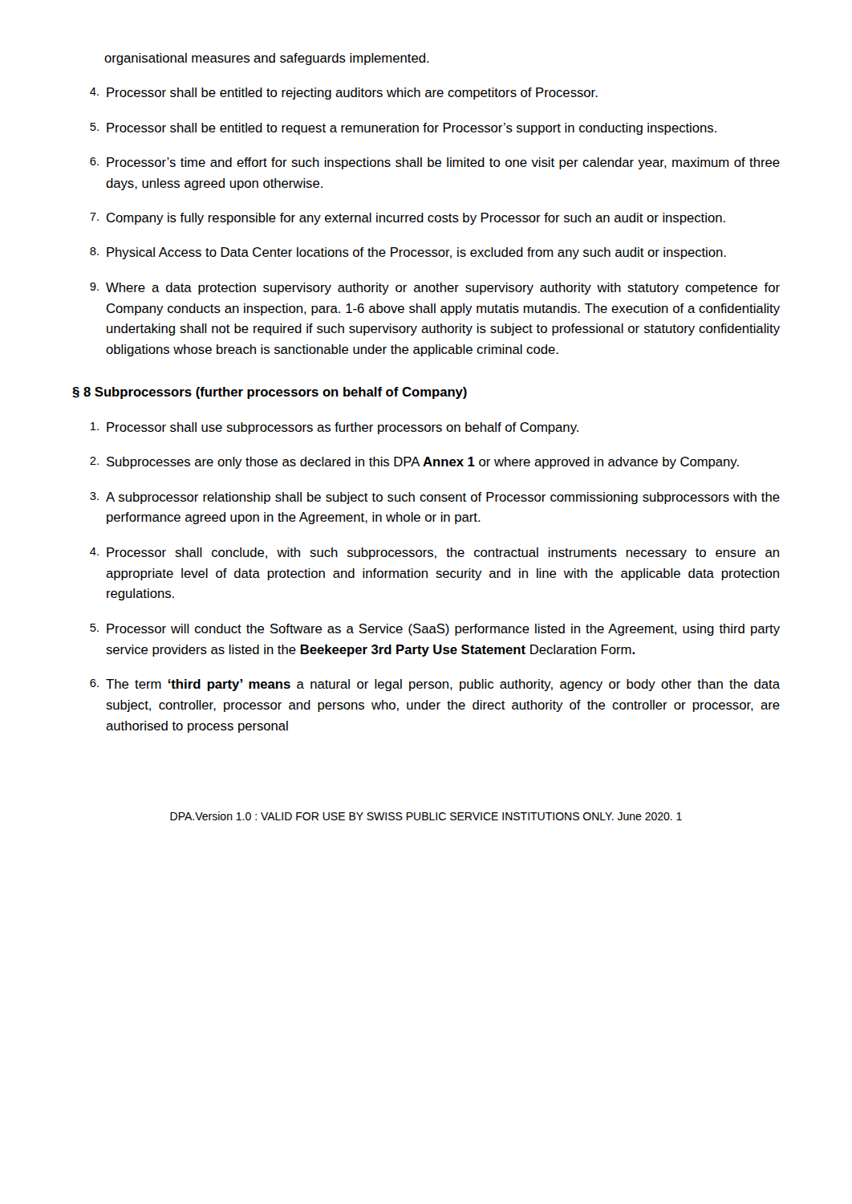organisational measures and safeguards implemented.
4. Processor shall be entitled to rejecting auditors which are competitors of Processor.
5. Processor shall be entitled to request a remuneration for Processor’s support in conducting inspections.
6. Processor’s time and effort for such inspections shall be limited to one visit per calendar year, maximum of three days, unless agreed upon otherwise.
7. Company is fully responsible for any external incurred costs by Processor for such an audit or inspection.
8. Physical Access to Data Center locations of the Processor, is excluded from any such audit or inspection.
9. Where a data protection supervisory authority or another supervisory authority with statutory competence for Company conducts an inspection, para. 1-6 above shall apply mutatis mutandis. The execution of a confidentiality undertaking shall not be required if such supervisory authority is subject to professional or statutory confidentiality obligations whose breach is sanctionable under the applicable criminal code.
§ 8 Subprocessors (further processors on behalf of Company)
1. Processor shall use subprocessors as further processors on behalf of Company.
2. Subprocesses are only those as declared in this DPA Annex 1 or where approved in advance by Company.
3. A subprocessor relationship shall be subject to such consent of Processor commissioning subprocessors with the performance agreed upon in the Agreement, in whole or in part.
4. Processor shall conclude, with such subprocessors, the contractual instruments necessary to ensure an appropriate level of data protection and information security and in line with the applicable data protection regulations.
5. Processor will conduct the Software as a Service (SaaS) performance listed in the Agreement, using third party service providers as listed in the Beekeeper 3rd Party Use Statement Declaration Form.
6. The term ‘third party’ means a natural or legal person, public authority, agency or body other than the data subject, controller, processor and persons who, under the direct authority of the controller or processor, are authorised to process personal
DPA.Version 1.0 : VALID FOR USE BY SWISS PUBLIC SERVICE INSTITUTIONS ONLY. June 2020. 1